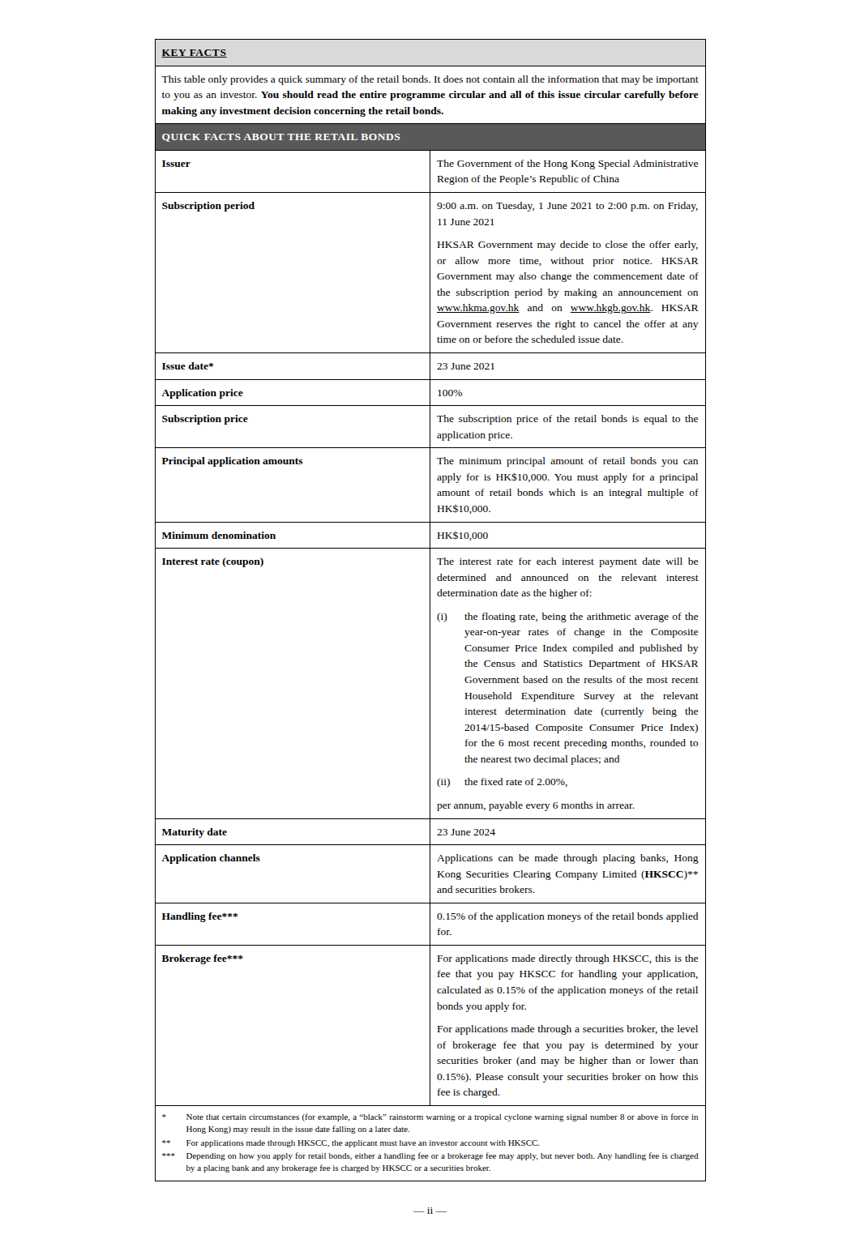| KEY FACTS |
| This table only provides a quick summary of the retail bonds. It does not contain all the information that may be important to you as an investor. You should read the entire programme circular and all of this issue circular carefully before making any investment decision concerning the retail bonds. |
| QUICK FACTS ABOUT THE RETAIL BONDS |
| Issuer | The Government of the Hong Kong Special Administrative Region of the People’s Republic of China |
| Subscription period | 9:00 a.m. on Tuesday, 1 June 2021 to 2:00 p.m. on Friday, 11 June 2021 HKSAR Government may decide to close the offer early, or allow more time, without prior notice. HKSAR Government may also change the commencement date of the subscription period by making an announcement on www.hkma.gov.hk and on www.hkgb.gov.hk . HKSAR Government reserves the right to cancel the offer at any time on or before the scheduled issue date. |
| Issue date* | 23 June 2021 |
| Application price | 100% |
| Subscription price | The subscription price of the retail bonds is equal to the application price. |
| Principal application amounts | The minimum principal amount of retail bonds you can apply for is HK$10,000. You must apply for a principal amount of retail bonds which is an integral multiple of HK$10,000. |
| Minimum denomination | HK$10,000 |
| Interest rate (coupon) | The interest rate for each interest payment date will be determined and announced on the relevant interest determination date as the higher of: (i) the floating rate, being the arithmetic average of the year-on-year rates of change in the Composite Consumer Price Index compiled and published by the Census and Statistics Department of HKSAR Government based on the results of the most recent Household Expenditure Survey at the relevant interest determination date (currently being the 2014/15-based Composite Consumer Price Index) for the 6 most recent preceding months, rounded to the nearest two decimal places; and (ii) the fixed rate of 2.00%, per annum, payable every 6 months in arrear. |
| Maturity date | 23 June 2024 |
| Application channels | Applications can be made through placing banks, Hong Kong Securities Clearing Company Limited ( HKSCC )** and securities brokers. |
| Handling fee*** | 0.15% of the application moneys of the retail bonds applied for. |
| Brokerage fee*** | For applications made directly through HKSCC, this is the fee that you pay HKSCC for handling your application, calculated as 0.15% of the application moneys of the retail bonds you apply for. For applications made through a securities broker, the level of brokerage fee that you pay is determined by your securities broker (and may be higher than or lower than 0.15%). Please consult your securities broker on how this fee is charged. |
| * Note that certain circumstances (for example, a “black” rainstorm warning or a tropical cyclone warning signal number 8 or above in force in Hong Kong) may result in the issue date falling on a later date. ** For applications made through HKSCC, the applicant must have an investor account with HKSCC. *** Depending on how you apply for retail bonds, either a handling fee or a brokerage fee may apply, but never both. Any handling fee is charged by a placing bank and any brokerage fee is charged by HKSCC or a securities broker. |
— ii —